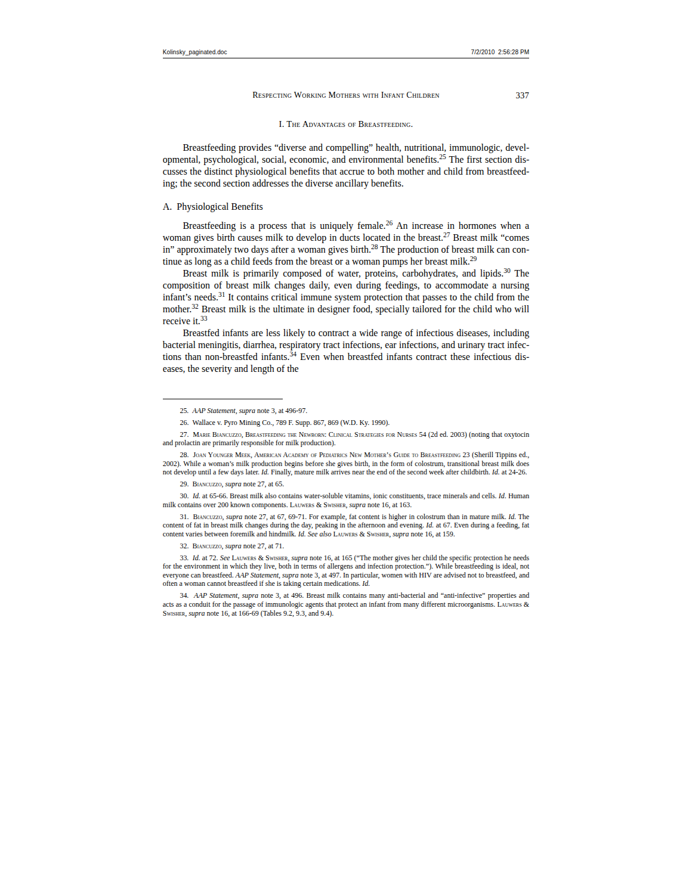Kolinsky_paginated.doc
7/2/2010 2:56:28 PM
Respecting Working Mothers with Infant Children 337
I. The Advantages of Breastfeeding.
Breastfeeding provides “diverse and compelling” health, nutritional, immunologic, developmental, psychological, social, economic, and environmental benefits.25 The first section discusses the distinct physiological benefits that accrue to both mother and child from breastfeeding; the second section addresses the diverse ancillary benefits.
A. Physiological Benefits
Breastfeeding is a process that is uniquely female.26 An increase in hormones when a woman gives birth causes milk to develop in ducts located in the breast.27 Breast milk “comes in” approximately two days after a woman gives birth.28 The production of breast milk can continue as long as a child feeds from the breast or a woman pumps her breast milk.29
Breast milk is primarily composed of water, proteins, carbohydrates, and lipids.30 The composition of breast milk changes daily, even during feedings, to accommodate a nursing infant’s needs.31 It contains critical immune system protection that passes to the child from the mother.32 Breast milk is the ultimate in designer food, specially tailored for the child who will receive it.33
Breastfed infants are less likely to contract a wide range of infectious diseases, including bacterial meningitis, diarrhea, respiratory tract infections, ear infections, and urinary tract infections than non-breastfed infants.34 Even when breastfed infants contract these infectious diseases, the severity and length of the
25. AAP Statement, supra note 3, at 496-97.
26. Wallace v. Pyro Mining Co., 789 F. Supp. 867, 869 (W.D. Ky. 1990).
27. Marie Biancuzzo, Breastfeeding the Newborn: Clinical Strategies for Nurses 54 (2d ed. 2003) (noting that oxytocin and prolactin are primarily responsible for milk production).
28. Joan Younger Meek, American Academy of Pediatrics New Mother’s Guide to Breastfeeding 23 (Sherill Tippins ed., 2002). While a woman’s milk production begins before she gives birth, in the form of colostrum, transitional breast milk does not develop until a few days later. Id. Finally, mature milk arrives near the end of the second week after childbirth. Id. at 24-26.
29. Biancuzzo, supra note 27, at 65.
30. Id. at 65-66. Breast milk also contains water-soluble vitamins, ionic constituents, trace minerals and cells. Id. Human milk contains over 200 known components. Lauwers & Swisher, supra note 16, at 163.
31. Biancuzzo, supra note 27, at 67, 69-71. For example, fat content is higher in colostrum than in mature milk. Id. The content of fat in breast milk changes during the day, peaking in the afternoon and evening. Id. at 67. Even during a feeding, fat content varies between foremilk and hindmilk. Id. See also Lauwers & Swisher, supra note 16, at 159.
32. Biancuzzo, supra note 27, at 71.
33. Id. at 72. See Lauwers & Swisher, supra note 16, at 165 (“The mother gives her child the specific protection he needs for the environment in which they live, both in terms of allergens and infection protection.”). While breastfeeding is ideal, not everyone can breastfeed. AAP Statement, supra note 3, at 497. In particular, women with HIV are advised not to breastfeed, and often a woman cannot breastfeed if she is taking certain medications. Id.
34. AAP Statement, supra note 3, at 496. Breast milk contains many anti-bacterial and “anti-infective” properties and acts as a conduit for the passage of immunologic agents that protect an infant from many different microorganisms. Lauwers & Swisher, supra note 16, at 166-69 (Tables 9.2, 9.3, and 9.4).